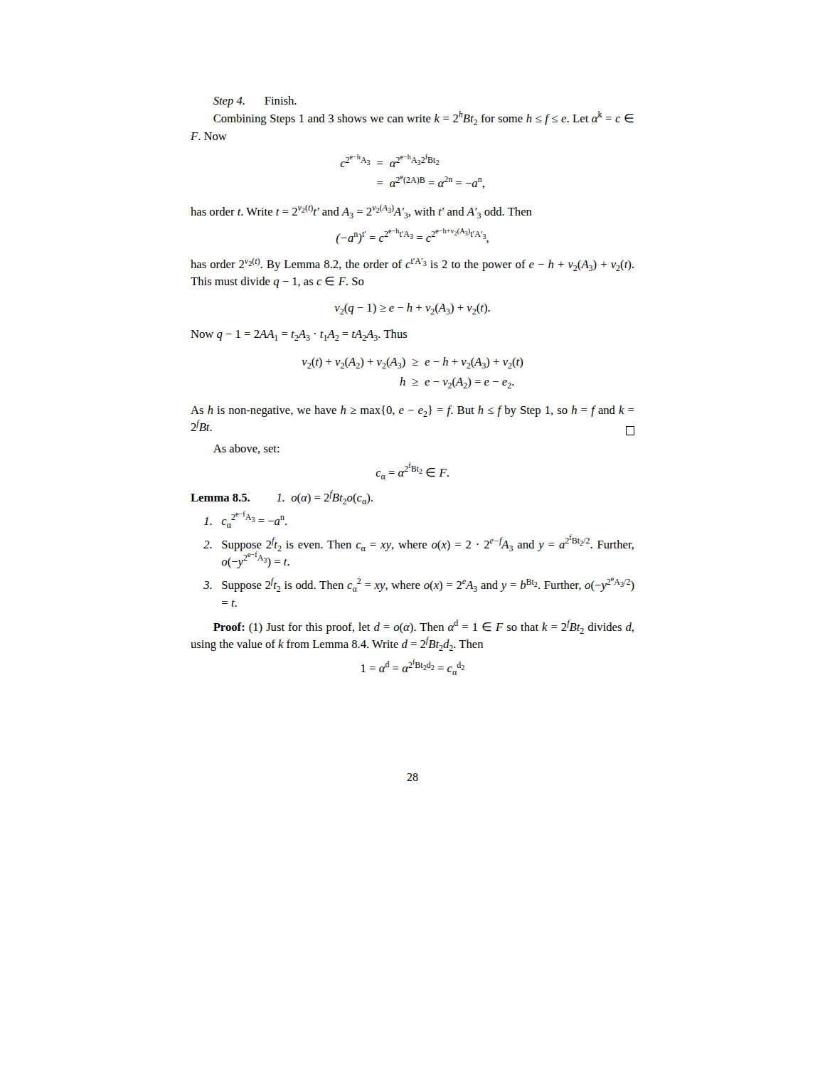Step 4. Finish.
Combining Steps 1 and 3 shows we can write k = 2hBt2 for some h ≤ f ≤ e. Let αk = c ∈ F. Now
| c 2 e−h A 3 | = | α 2 e−h A 3 2 f Bt 2 |
| | = | α 2 e (2A)B = α 2n = − a n , |
has order t. Write t = 2v2(t)t′ and A3 = 2v2(A3)A′3, with t′ and A′3 odd. Then
(−an)t′ = c2e−ht′A3 = c2e−h+v2(A3)t′A′3,
has order 2v2(t). By Lemma 8.2, the order of ct′A′3 is 2 to the power of e − h + v2(A3) + v2(t). This must divide q − 1, as c ∈ F. So
v2(q − 1) ≥ e − h + v2(A3) + v2(t).
Now q − 1 = 2AA1 = t2A3 · t1A2 = tA2A3. Thus
| v 2 ( t ) + v 2 ( A 2 ) + v 2 ( A 3 ) | ≥ | e − h + v 2 ( A 3 ) + v 2 ( t ) |
| h | ≥ | e − v 2 ( A 2 ) = e − e 2 . |
As h is non-negative, we have h ≥ max{0, e − e2} = f. But h ≤ f by Step 1, so h = f and k = 2fBt.
As above, set:
cα = α2fBt2 ∈ F.
Lemma 8.5. 1. o(α) = 2fBt2o(cα).
cα2e−fA3 = −an.
Suppose 2ft2 is even. Then cα = xy, where o(x) = 2 · 2e−fA3 and y = a2fBt2/2. Further, o(−y2e−fA3) = t.
Suppose 2ft2 is odd. Then cα2 = xy, where o(x) = 2eA3 and y = bBt2. Further, o(−y2eA3/2) = t.
Proof: (1) Just for this proof, let d = o(α). Then αd = 1 ∈ F so that k = 2fBt2 divides d, using the value of k from Lemma 8.4. Write d = 2fBt2d2. Then
1 = αd = α2fBt2d2 = cαd2
28